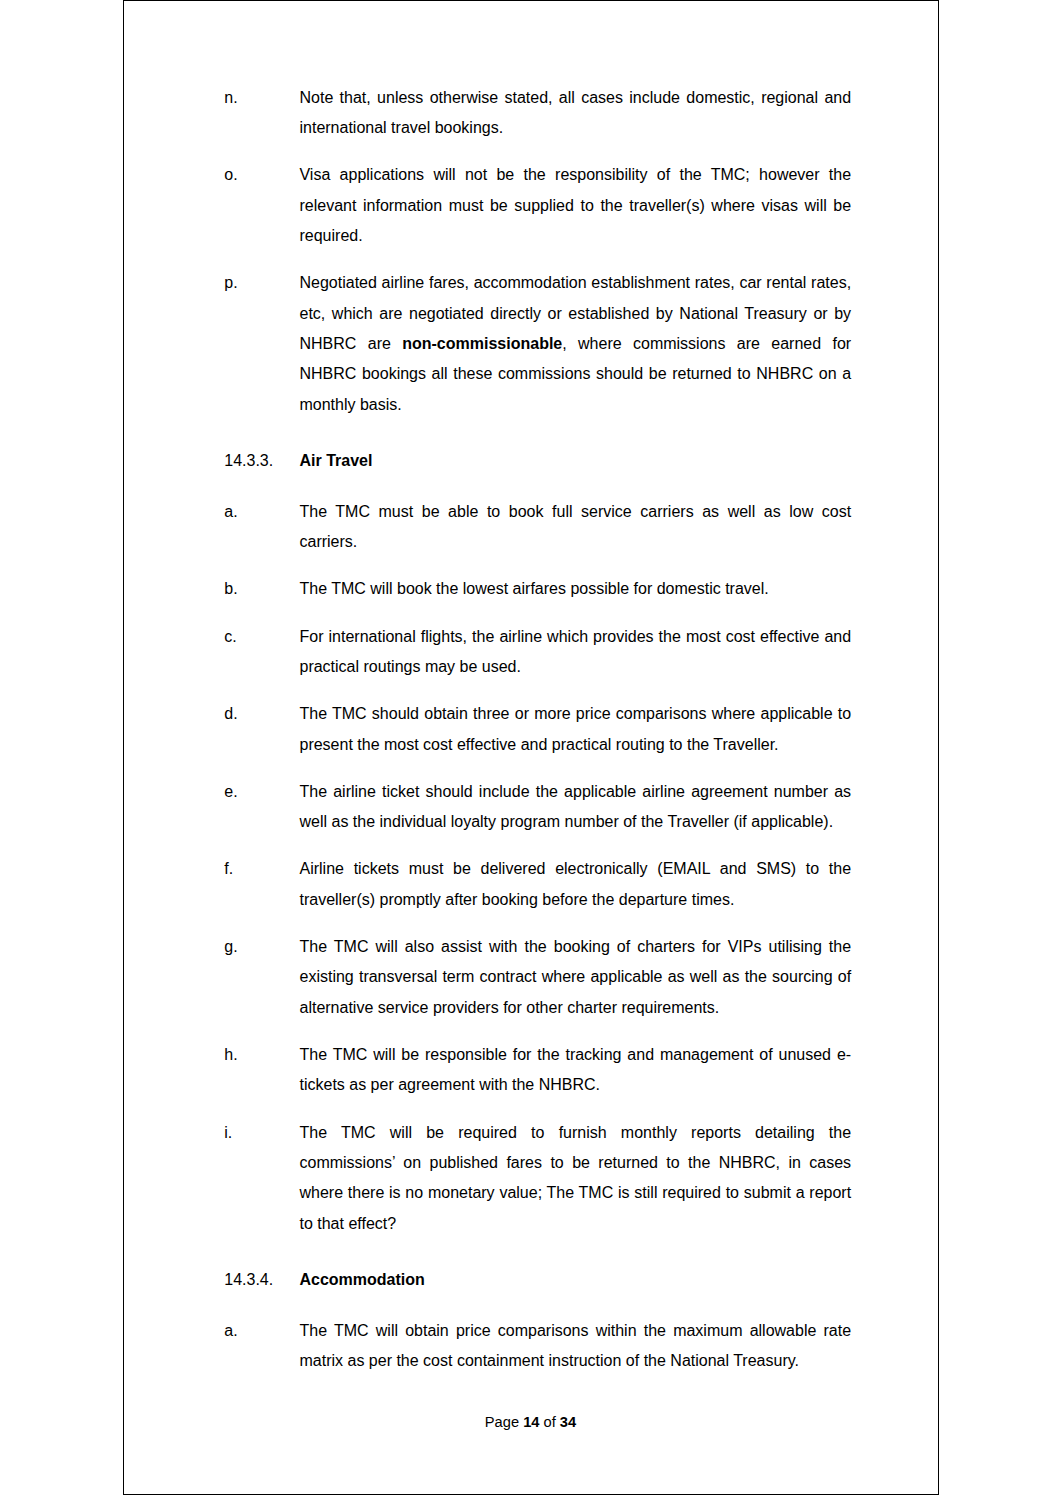n.
Note that, unless otherwise stated, all cases include domestic, regional and international travel bookings.
o.
Visa applications will not be the responsibility of the TMC; however the relevant information must be supplied to the traveller(s) where visas will be required.
p.
Negotiated airline fares, accommodation establishment rates, car rental rates, etc, which are negotiated directly or established by National Treasury or by NHBRC are non-commissionable, where commissions are earned for NHBRC bookings all these commissions should be returned to NHBRC on a monthly basis.
14.3.3.
Air Travel
a.
The TMC must be able to book full service carriers as well as low cost carriers.
b.
The TMC will book the lowest airfares possible for domestic travel.
c.
For international flights, the airline which provides the most cost effective and practical routings may be used.
d.
The TMC should obtain three or more price comparisons where applicable to present the most cost effective and practical routing to the Traveller.
e.
The airline ticket should include the applicable airline agreement number as well as the individual loyalty program number of the Traveller (if applicable).
f.
Airline tickets must be delivered electronically (EMAIL and SMS) to the traveller(s) promptly after booking before the departure times.
g.
The TMC will also assist with the booking of charters for VIPs utilising the existing transversal term contract where applicable as well as the sourcing of alternative service providers for other charter requirements.
h.
The TMC will be responsible for the tracking and management of unused e-tickets as per agreement with the NHBRC.
i.
The TMC will be required to furnish monthly reports detailing the commissions’ on published fares to be returned to the NHBRC, in cases where there is no monetary value; The TMC is still required to submit a report to that effect?
14.3.4.
Accommodation
a.
The TMC will obtain price comparisons within the maximum allowable rate matrix as per the cost containment instruction of the National Treasury.
Page 14 of 34